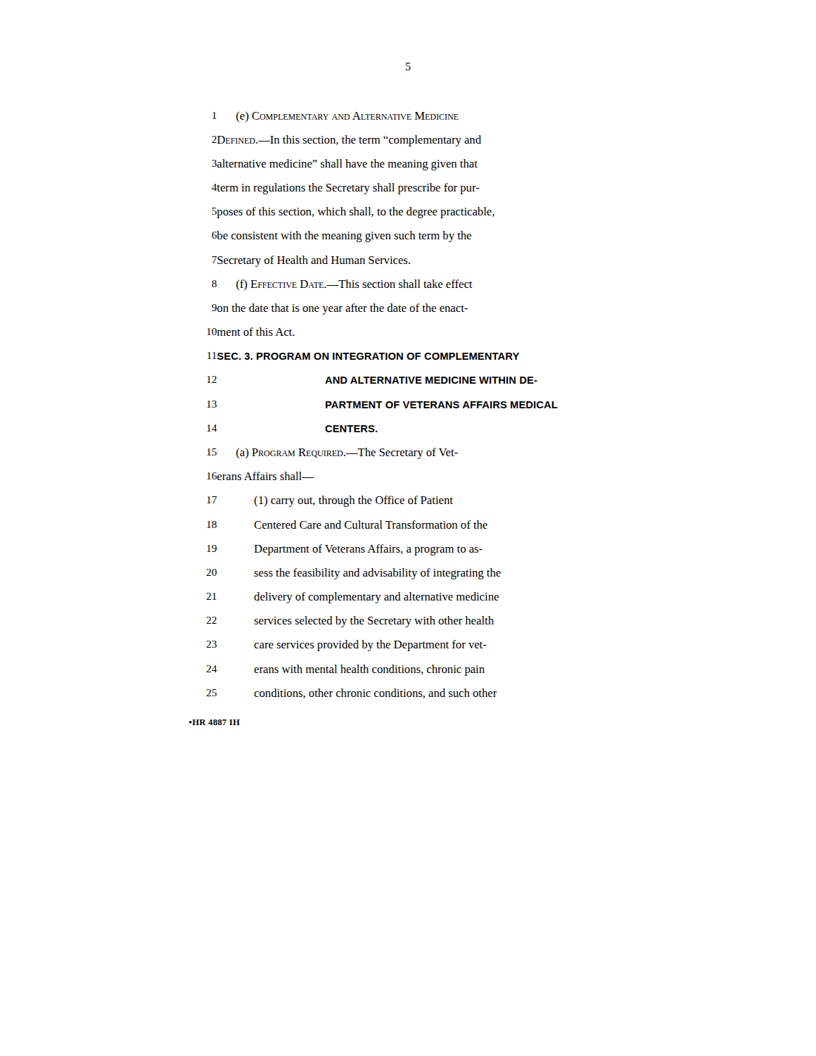5
| 1 | (e) Complementary and Alternative Medicine |
| 2 | Defined. —In this section, the term “complementary and |
| 3 | alternative medicine” shall have the meaning given that |
| 4 | term in regulations the Secretary shall prescribe for pur- |
| 5 | poses of this section, which shall, to the degree practicable, |
| 6 | be consistent with the meaning given such term by the |
| 7 | Secretary of Health and Human Services. |
| 8 | (f) Effective Date. —This section shall take effect |
| 9 | on the date that is one year after the date of the enact- |
| 10 | ment of this Act. |
| 11 | SEC. 3. PROGRAM ON INTEGRATION OF COMPLEMENTARY |
| 12 | AND ALTERNATIVE MEDICINE WITHIN DE- |
| 13 | PARTMENT OF VETERANS AFFAIRS MEDICAL |
| 14 | CENTERS. |
| 15 | (a) Program Required. —The Secretary of Vet- |
| 16 | erans Affairs shall— |
| 17 | (1) carry out, through the Office of Patient |
| 18 | Centered Care and Cultural Transformation of the |
| 19 | Department of Veterans Affairs, a program to as- |
| 20 | sess the feasibility and advisability of integrating the |
| 21 | delivery of complementary and alternative medicine |
| 22 | services selected by the Secretary with other health |
| 23 | care services provided by the Department for vet- |
| 24 | erans with mental health conditions, chronic pain |
| 25 | conditions, other chronic conditions, and such other |
•HR 4887 IH